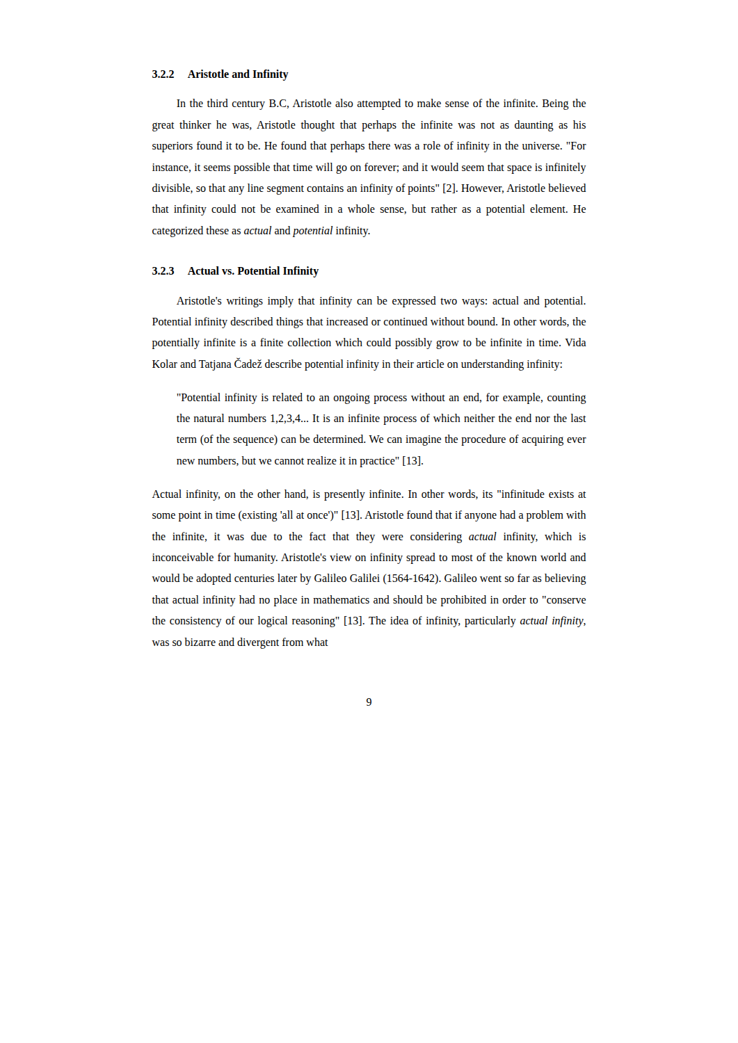3.2.2 Aristotle and Infinity
In the third century B.C, Aristotle also attempted to make sense of the infinite. Being the great thinker he was, Aristotle thought that perhaps the infinite was not as daunting as his superiors found it to be. He found that perhaps there was a role of infinity in the universe. "For instance, it seems possible that time will go on forever; and it would seem that space is infinitely divisible, so that any line segment contains an infinity of points" [2]. However, Aristotle believed that infinity could not be examined in a whole sense, but rather as a potential element. He categorized these as actual and potential infinity.
3.2.3 Actual vs. Potential Infinity
Aristotle's writings imply that infinity can be expressed two ways: actual and potential. Potential infinity described things that increased or continued without bound. In other words, the potentially infinite is a finite collection which could possibly grow to be infinite in time. Vida Kolar and Tatjana Čadež describe potential infinity in their article on understanding infinity:
"Potential infinity is related to an ongoing process without an end, for example, counting the natural numbers 1,2,3,4... It is an infinite process of which neither the end nor the last term (of the sequence) can be determined. We can imagine the procedure of acquiring ever new numbers, but we cannot realize it in practice" [13].
Actual infinity, on the other hand, is presently infinite. In other words, its "infinitude exists at some point in time (existing 'all at once')" [13]. Aristotle found that if anyone had a problem with the infinite, it was due to the fact that they were considering actual infinity, which is inconceivable for humanity. Aristotle's view on infinity spread to most of the known world and would be adopted centuries later by Galileo Galilei (1564-1642). Galileo went so far as believing that actual infinity had no place in mathematics and should be prohibited in order to "conserve the consistency of our logical reasoning" [13]. The idea of infinity, particularly actual infinity, was so bizarre and divergent from what
9